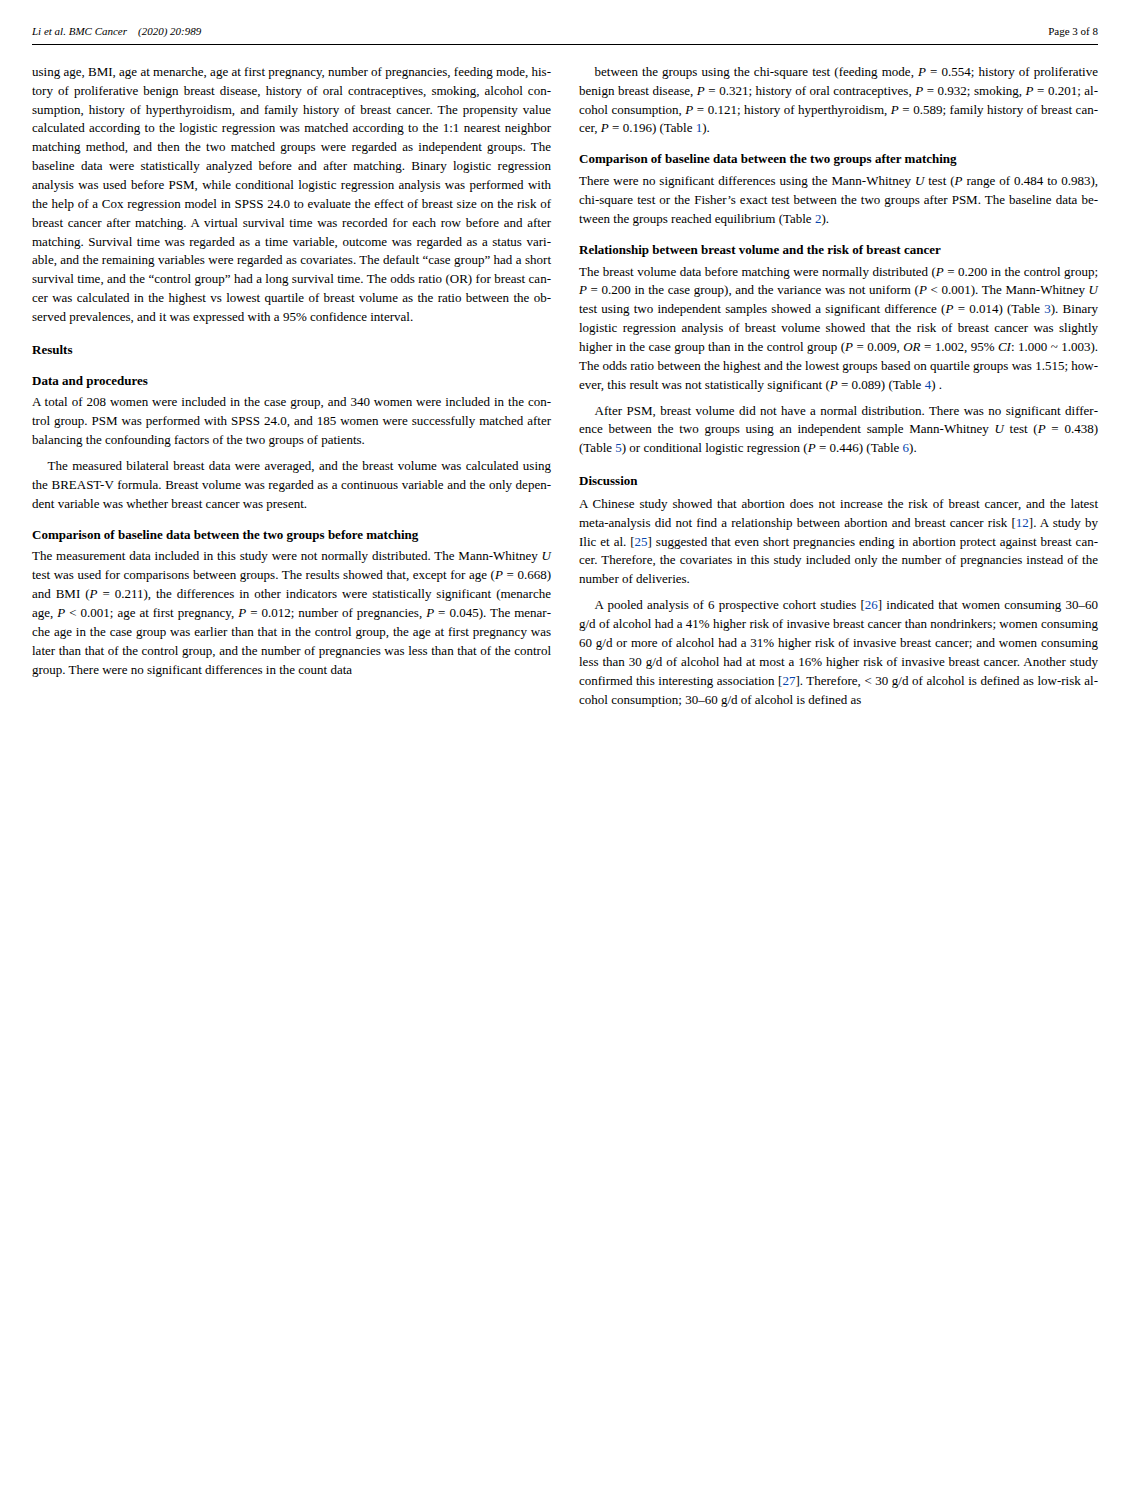Li et al. BMC Cancer (2020) 20:989
Page 3 of 8
using age, BMI, age at menarche, age at first pregnancy, number of pregnancies, feeding mode, history of proliferative benign breast disease, history of oral contraceptives, smoking, alcohol consumption, history of hyperthyroidism, and family history of breast cancer. The propensity value calculated according to the logistic regression was matched according to the 1:1 nearest neighbor matching method, and then the two matched groups were regarded as independent groups. The baseline data were statistically analyzed before and after matching. Binary logistic regression analysis was used before PSM, while conditional logistic regression analysis was performed with the help of a Cox regression model in SPSS 24.0 to evaluate the effect of breast size on the risk of breast cancer after matching. A virtual survival time was recorded for each row before and after matching. Survival time was regarded as a time variable, outcome was regarded as a status variable, and the remaining variables were regarded as covariates. The default “case group” had a short survival time, and the “control group” had a long survival time. The odds ratio (OR) for breast cancer was calculated in the highest vs lowest quartile of breast volume as the ratio between the observed prevalences, and it was expressed with a 95% confidence interval.
Results
Data and procedures
A total of 208 women were included in the case group, and 340 women were included in the control group. PSM was performed with SPSS 24.0, and 185 women were successfully matched after balancing the confounding factors of the two groups of patients.
The measured bilateral breast data were averaged, and the breast volume was calculated using the BREAST-V formula. Breast volume was regarded as a continuous variable and the only dependent variable was whether breast cancer was present.
Comparison of baseline data between the two groups before matching
The measurement data included in this study were not normally distributed. The Mann-Whitney U test was used for comparisons between groups. The results showed that, except for age (P = 0.668) and BMI (P = 0.211), the differences in other indicators were statistically significant (menarche age, P < 0.001; age at first pregnancy, P = 0.012; number of pregnancies, P = 0.045). The menarche age in the case group was earlier than that in the control group, the age at first pregnancy was later than that of the control group, and the number of pregnancies was less than that of the control group. There were no significant differences in the count data
between the groups using the chi-square test (feeding mode, P = 0.554; history of proliferative benign breast disease, P = 0.321; history of oral contraceptives, P = 0.932; smoking, P = 0.201; alcohol consumption, P = 0.121; history of hyperthyroidism, P = 0.589; family history of breast cancer, P = 0.196) (Table 1).
Comparison of baseline data between the two groups after matching
There were no significant differences using the Mann-Whitney U test (P range of 0.484 to 0.983), chi-square test or the Fisher’s exact test between the two groups after PSM. The baseline data between the groups reached equilibrium (Table 2).
Relationship between breast volume and the risk of breast cancer
The breast volume data before matching were normally distributed (P = 0.200 in the control group; P = 0.200 in the case group), and the variance was not uniform (P < 0.001). The Mann-Whitney U test using two independent samples showed a significant difference (P = 0.014) (Table 3). Binary logistic regression analysis of breast volume showed that the risk of breast cancer was slightly higher in the case group than in the control group (P = 0.009, OR = 1.002, 95% CI: 1.000 ~ 1.003). The odds ratio between the highest and the lowest groups based on quartile groups was 1.515; however, this result was not statistically significant (P = 0.089) (Table 4) .
After PSM, breast volume did not have a normal distribution. There was no significant difference between the two groups using an independent sample Mann-Whitney U test (P = 0.438) (Table 5) or conditional logistic regression (P = 0.446) (Table 6).
Discussion
A Chinese study showed that abortion does not increase the risk of breast cancer, and the latest meta-analysis did not find a relationship between abortion and breast cancer risk [12]. A study by Ilic et al. [25] suggested that even short pregnancies ending in abortion protect against breast cancer. Therefore, the covariates in this study included only the number of pregnancies instead of the number of deliveries.
A pooled analysis of 6 prospective cohort studies [26] indicated that women consuming 30–60 g/d of alcohol had a 41% higher risk of invasive breast cancer than nondrinkers; women consuming 60 g/d or more of alcohol had a 31% higher risk of invasive breast cancer; and women consuming less than 30 g/d of alcohol had at most a 16% higher risk of invasive breast cancer. Another study confirmed this interesting association [27]. Therefore, < 30 g/d of alcohol is defined as low-risk alcohol consumption; 30–60 g/d of alcohol is defined as